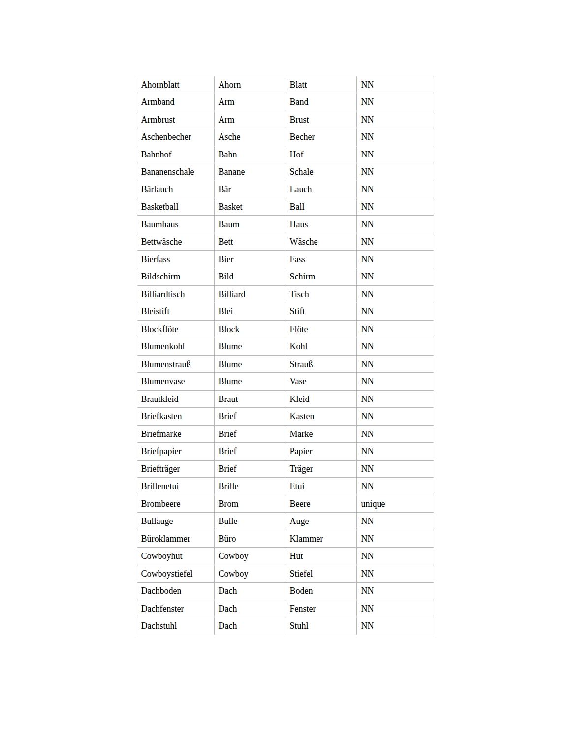| Ahornblatt | Ahorn | Blatt | NN |
| Armband | Arm | Band | NN |
| Armbrust | Arm | Brust | NN |
| Aschenbecher | Asche | Becher | NN |
| Bahnhof | Bahn | Hof | NN |
| Bananenschale | Banane | Schale | NN |
| Bärlauch | Bär | Lauch | NN |
| Basketball | Basket | Ball | NN |
| Baumhaus | Baum | Haus | NN |
| Bettwäsche | Bett | Wäsche | NN |
| Bierfass | Bier | Fass | NN |
| Bildschirm | Bild | Schirm | NN |
| Billiardtisch | Billiard | Tisch | NN |
| Bleistift | Blei | Stift | NN |
| Blockflöte | Block | Flöte | NN |
| Blumenkohl | Blume | Kohl | NN |
| Blumenstrauß | Blume | Strauß | NN |
| Blumenvase | Blume | Vase | NN |
| Brautkleid | Braut | Kleid | NN |
| Briefkasten | Brief | Kasten | NN |
| Briefmarke | Brief | Marke | NN |
| Briefpapier | Brief | Papier | NN |
| Briefträger | Brief | Träger | NN |
| Brillenetui | Brille | Etui | NN |
| Brombeere | Brom | Beere | unique |
| Bullauge | Bulle | Auge | NN |
| Büroklammer | Büro | Klammer | NN |
| Cowboyhut | Cowboy | Hut | NN |
| Cowboystiefel | Cowboy | Stiefel | NN |
| Dachboden | Dach | Boden | NN |
| Dachfenster | Dach | Fenster | NN |
| Dachstuhl | Dach | Stuhl | NN |